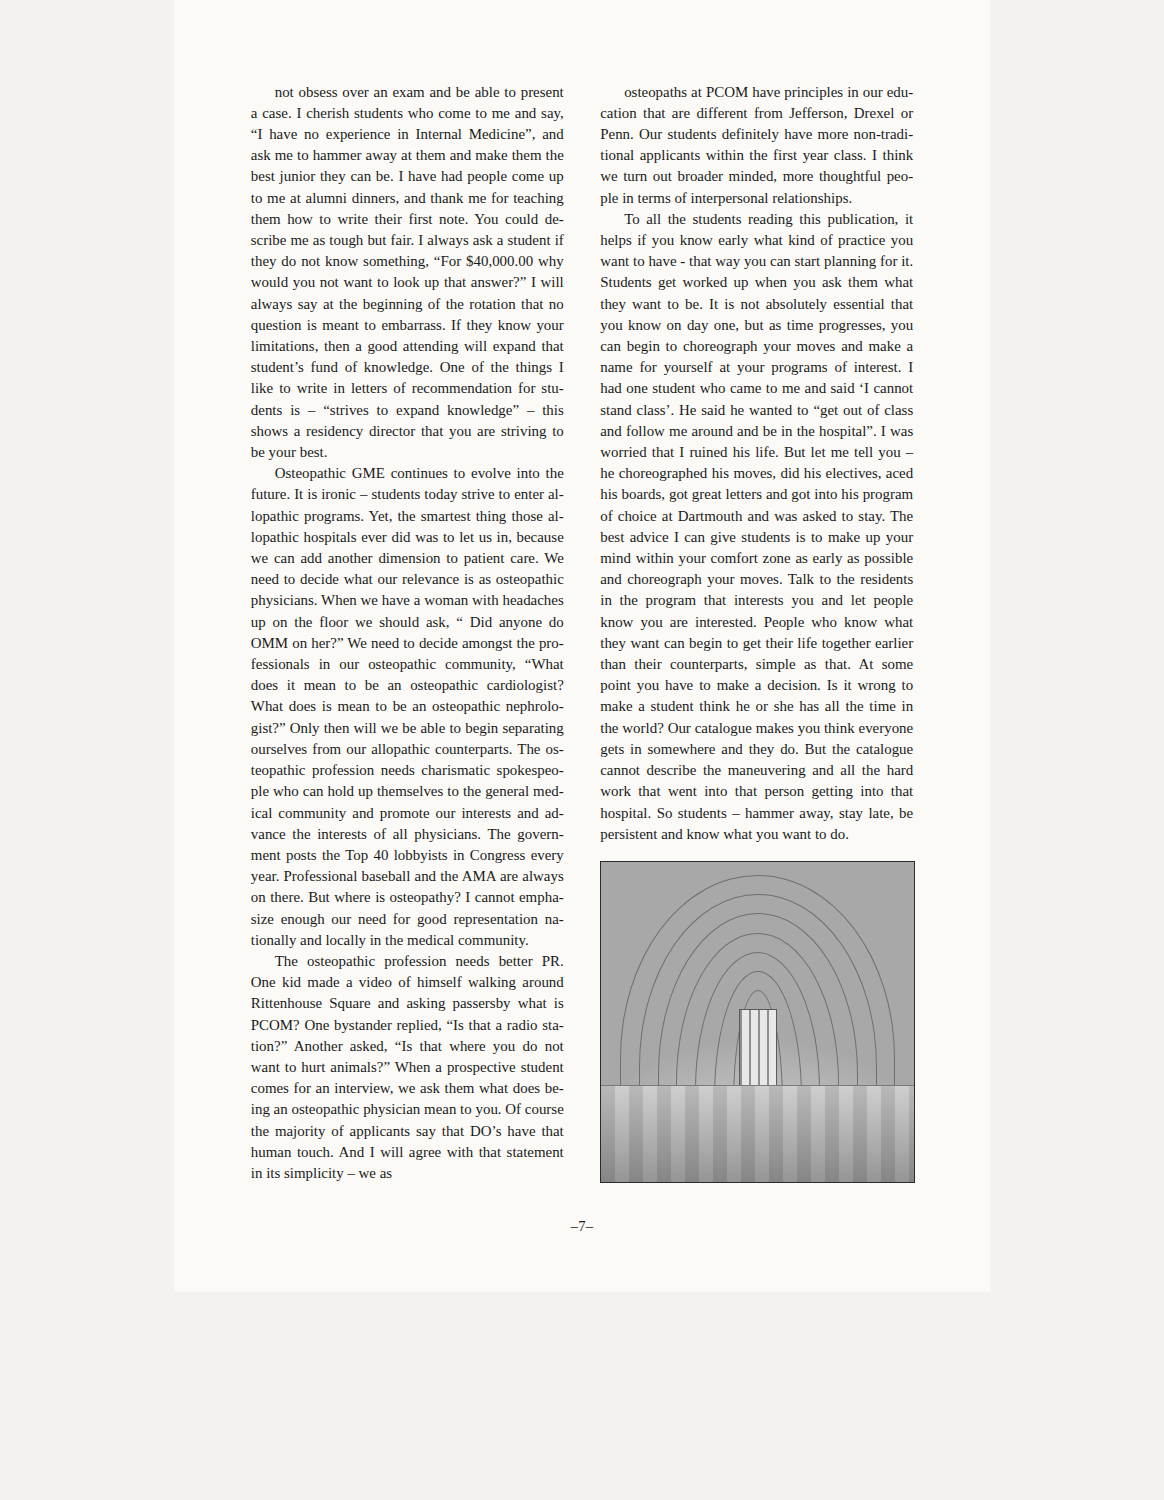not obsess over an exam and be able to present a case. I cherish students who come to me and say, “I have no experience in Internal Medicine”, and ask me to hammer away at them and make them the best junior they can be. I have had people come up to me at alumni dinners, and thank me for teaching them how to write their first note. You could describe me as tough but fair. I always ask a student if they do not know something, “For $40,000.00 why would you not want to look up that answer?” I will always say at the beginning of the rotation that no question is meant to embarrass. If they know your limitations, then a good attending will expand that student’s fund of knowledge. One of the things I like to write in letters of recommendation for students is – “strives to expand knowledge” – this shows a residency director that you are striving to be your best.
Osteopathic GME continues to evolve into the future. It is ironic – students today strive to enter allopathic programs. Yet, the smartest thing those allopathic hospitals ever did was to let us in, because we can add another dimension to patient care. We need to decide what our relevance is as osteopathic physicians. When we have a woman with headaches up on the floor we should ask, “ Did anyone do OMM on her?” We need to decide amongst the professionals in our osteopathic community, “What does it mean to be an osteopathic cardiologist? What does is mean to be an osteopathic nephrologist?” Only then will we be able to begin separating ourselves from our allopathic counterparts. The osteopathic profession needs charismatic spokespeople who can hold up themselves to the general medical community and promote our interests and advance the interests of all physicians. The government posts the Top 40 lobbyists in Congress every year. Professional baseball and the AMA are always on there. But where is osteopathy? I cannot emphasize enough our need for good representation nationally and locally in the medical community.
The osteopathic profession needs better PR. One kid made a video of himself walking around Rittenhouse Square and asking passersby what is PCOM? One bystander replied, “Is that a radio station?” Another asked, “Is that where you do not want to hurt animals?” When a prospective student comes for an interview, we ask them what does being an osteopathic physician mean to you. Of course the majority of applicants say that DO’s have that human touch. And I will agree with that statement in its simplicity – we as
osteopaths at PCOM have principles in our education that are different from Jefferson, Drexel or Penn. Our students definitely have more non-traditional applicants within the first year class. I think we turn out broader minded, more thoughtful people in terms of interpersonal relationships.
To all the students reading this publication, it helps if you know early what kind of practice you want to have - that way you can start planning for it. Students get worked up when you ask them what they want to be. It is not absolutely essential that you know on day one, but as time progresses, you can begin to choreograph your moves and make a name for yourself at your programs of interest. I had one student who came to me and said ‘I cannot stand class’. He said he wanted to “get out of class and follow me around and be in the hospital”. I was worried that I ruined his life. But let me tell you – he choreographed his moves, did his electives, aced his boards, got great letters and got into his program of choice at Dartmouth and was asked to stay. The best advice I can give students is to make up your mind within your comfort zone as early as possible and choreograph your moves. Talk to the residents in the program that interests you and let people know you are interested. People who know what they want can begin to get their life together earlier than their counterparts, simple as that. At some point you have to make a decision. Is it wrong to make a student think he or she has all the time in the world? Our catalogue makes you think everyone gets in somewhere and they do. But the catalogue cannot describe the maneuvering and all the hard work that went into that person getting into that hospital. So students – hammer away, stay late, be persistent and know what you want to do.
–7–